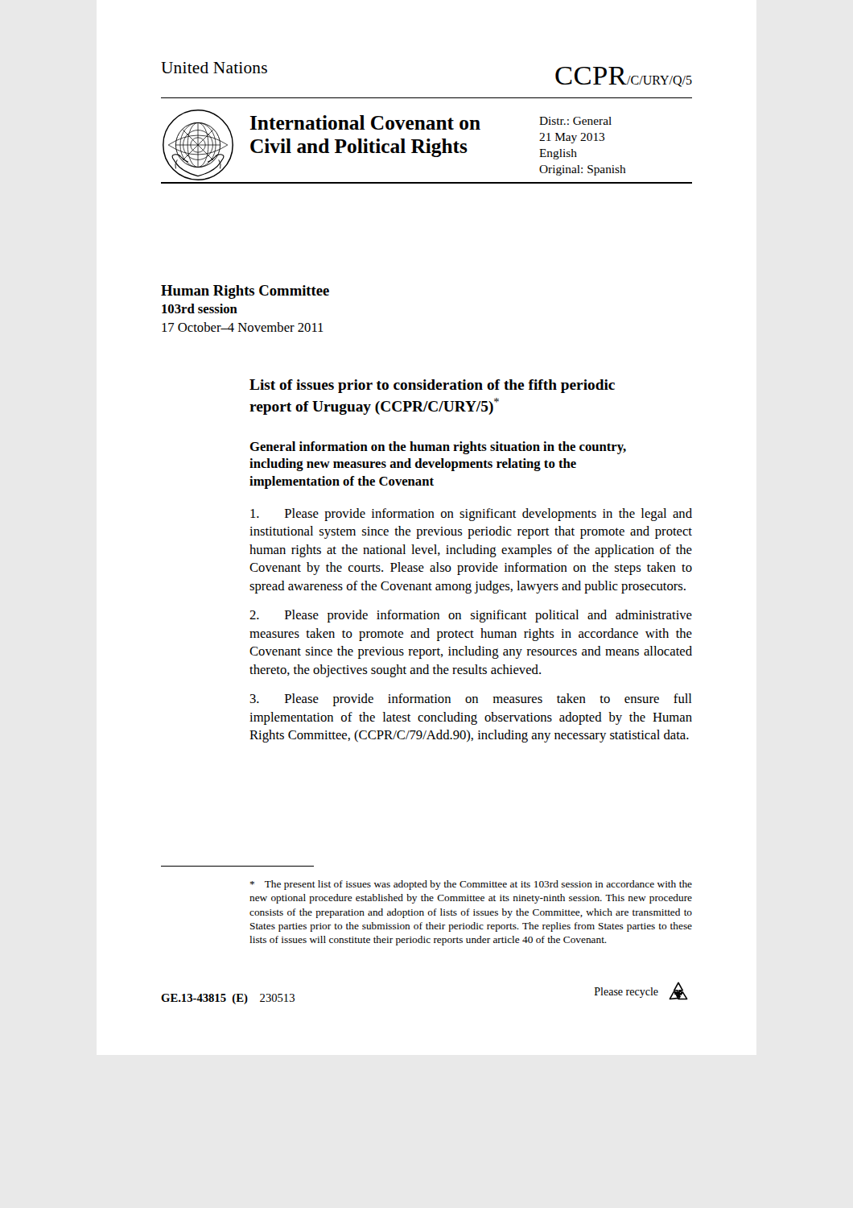United Nations
CCPR/C/URY/Q/5
International Covenant on
Civil and Political Rights
Distr.: General
21 May 2013
English
Original: Spanish
Human Rights Committee
103rd session
17 October–4 November 2011
List of issues prior to consideration of the fifth periodic
report of Uruguay (CCPR/C/URY/5)*
General information on the human rights situation in the country,
including new measures and developments relating to the
implementation of the Covenant
1. Please provide information on significant developments in the legal and institutional system since the previous periodic report that promote and protect human rights at the national level, including examples of the application of the Covenant by the courts. Please also provide information on the steps taken to spread awareness of the Covenant among judges, lawyers and public prosecutors.
2. Please provide information on significant political and administrative measures taken to promote and protect human rights in accordance with the Covenant since the previous report, including any resources and means allocated thereto, the objectives sought and the results achieved.
3. Please provide information on measures taken to ensure full implementation of the latest concluding observations adopted by the Human Rights Committee, (CCPR/C/79/Add.90), including any necessary statistical data.
*The present list of issues was adopted by the Committee at its 103rd session in accordance with the new optional procedure established by the Committee at its ninety-ninth session. This new procedure consists of the preparation and adoption of lists of issues by the Committee, which are transmitted to States parties prior to the submission of their periodic reports. The replies from States parties to these lists of issues will constitute their periodic reports under article 40 of the Covenant.
GE.13-43815 (E) 230513
Please recycle